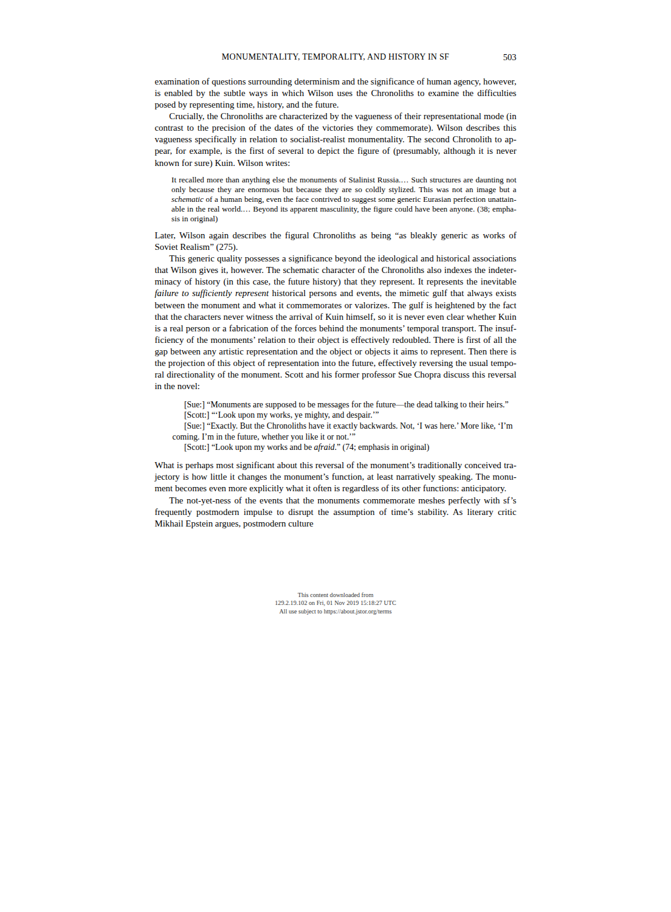Monumentality, Temporality, and History in SF 503
examination of questions surrounding determinism and the significance of human agency, however, is enabled by the subtle ways in which Wilson uses the Chronoliths to examine the difficulties posed by representing time, history, and the future.
Crucially, the Chronoliths are characterized by the vagueness of their representational mode (in contrast to the precision of the dates of the victories they commemorate). Wilson describes this vagueness specifically in relation to socialist-realist monumentality. The second Chronolith to appear, for example, is the first of several to depict the figure of (presumably, although it is never known for sure) Kuin. Wilson writes:
It recalled more than anything else the monuments of Stalinist Russia.… Such structures are daunting not only because they are enormous but because they are so coldly stylized. This was not an image but a schematic of a human being, even the face contrived to suggest some generic Eurasian perfection unattainable in the real world.… Beyond its apparent masculinity, the figure could have been anyone. (38; emphasis in original)
Later, Wilson again describes the figural Chronoliths as being “as bleakly generic as works of Soviet Realism” (275).
This generic quality possesses a significance beyond the ideological and historical associations that Wilson gives it, however. The schematic character of the Chronoliths also indexes the indeterminacy of history (in this case, the future history) that they represent. It represents the inevitable failure to sufficiently represent historical persons and events, the mimetic gulf that always exists between the monument and what it commemorates or valorizes. The gulf is heightened by the fact that the characters never witness the arrival of Kuin himself, so it is never even clear whether Kuin is a real person or a fabrication of the forces behind the monuments’ temporal transport. The insufficiency of the monuments’ relation to their object is effectively redoubled. There is first of all the gap between any artistic representation and the object or objects it aims to represent. Then there is the projection of this object of representation into the future, effectively reversing the usual temporal directionality of the monument. Scott and his former professor Sue Chopra discuss this reversal in the novel:
[Sue:] “Monuments are supposed to be messages for the future—the dead talking to their heirs.”
[Scott:] “‘Look upon my works, ye mighty, and despair.’”
[Sue:] “Exactly. But the Chronoliths have it exactly backwards. Not, ‘I was here.’ More like, ‘I’m coming. I’m in the future, whether you like it or not.’”
[Scott:] “Look upon my works and be afraid.” (74; emphasis in original)
What is perhaps most significant about this reversal of the monument’s traditionally conceived trajectory is how little it changes the monument’s function, at least narratively speaking. The monument becomes even more explicitly what it often is regardless of its other functions: anticipatory.
The not-yet-ness of the events that the monuments commemorate meshes perfectly with sf’s frequently postmodern impulse to disrupt the assumption of time’s stability. As literary critic Mikhail Epstein argues, postmodern culture
This content downloaded from
129.2.19.102 on Fri, 01 Nov 2019 15:18:27 UTC
All use subject to https://about.jstor.org/terms